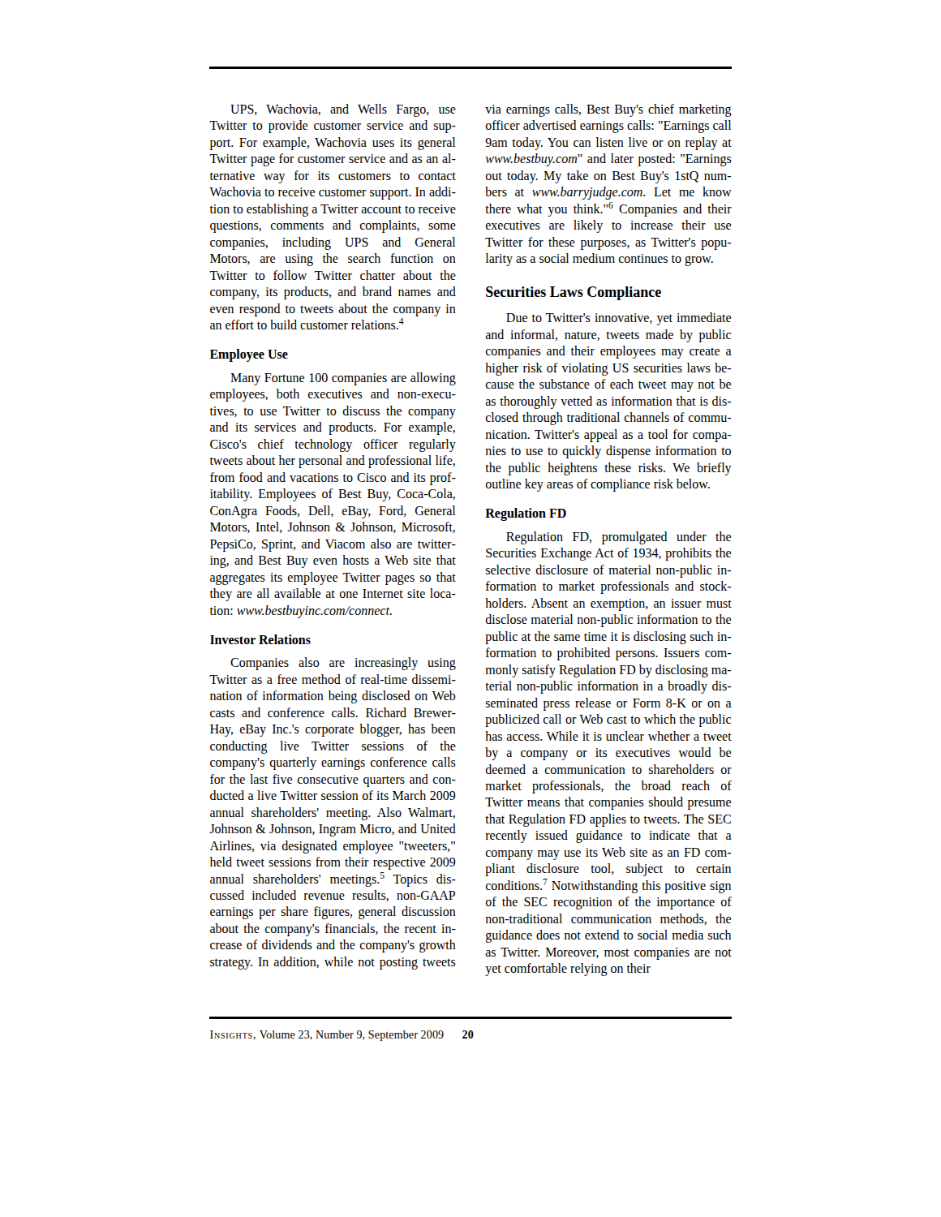UPS, Wachovia, and Wells Fargo, use Twitter to provide customer service and support. For example, Wachovia uses its general Twitter page for customer service and as an alternative way for its customers to contact Wachovia to receive customer support. In addition to establishing a Twitter account to receive questions, comments and complaints, some companies, including UPS and General Motors, are using the search function on Twitter to follow Twitter chatter about the company, its products, and brand names and even respond to tweets about the company in an effort to build customer relations.4
Employee Use
Many Fortune 100 companies are allowing employees, both executives and non-executives, to use Twitter to discuss the company and its services and products. For example, Cisco's chief technology officer regularly tweets about her personal and professional life, from food and vacations to Cisco and its profitability. Employees of Best Buy, Coca-Cola, ConAgra Foods, Dell, eBay, Ford, General Motors, Intel, Johnson & Johnson, Microsoft, PepsiCo, Sprint, and Viacom also are twittering, and Best Buy even hosts a Web site that aggregates its employee Twitter pages so that they are all available at one Internet site location: www.bestbuyinc.com/connect.
Investor Relations
Companies also are increasingly using Twitter as a free method of real-time dissemination of information being disclosed on Web casts and conference calls. Richard Brewer-Hay, eBay Inc.'s corporate blogger, has been conducting live Twitter sessions of the company's quarterly earnings conference calls for the last five consecutive quarters and conducted a live Twitter session of its March 2009 annual shareholders' meeting. Also Walmart, Johnson & Johnson, Ingram Micro, and United Airlines, via designated employee "tweeters," held tweet sessions from their respective 2009 annual shareholders' meetings.5 Topics discussed included revenue results, non-GAAP earnings per share figures, general discussion about the company's financials, the recent increase of dividends and the company's growth strategy. In addition, while not posting tweets via earnings calls, Best Buy's chief marketing officer advertised earnings calls: "Earnings call 9am today. You can listen live or on replay at www.bestbuy.com" and later posted: "Earnings out today. My take on Best Buy's 1stQ numbers at www.barryjudge.com. Let me know there what you think."6 Companies and their executives are likely to increase their use Twitter for these purposes, as Twitter's popularity as a social medium continues to grow.
Securities Laws Compliance
Due to Twitter's innovative, yet immediate and informal, nature, tweets made by public companies and their employees may create a higher risk of violating US securities laws because the substance of each tweet may not be as thoroughly vetted as information that is disclosed through traditional channels of communication. Twitter's appeal as a tool for companies to use to quickly dispense information to the public heightens these risks. We briefly outline key areas of compliance risk below.
Regulation FD
Regulation FD, promulgated under the Securities Exchange Act of 1934, prohibits the selective disclosure of material non-public information to market professionals and stockholders. Absent an exemption, an issuer must disclose material non-public information to the public at the same time it is disclosing such information to prohibited persons. Issuers commonly satisfy Regulation FD by disclosing material non-public information in a broadly disseminated press release or Form 8-K or on a publicized call or Web cast to which the public has access. While it is unclear whether a tweet by a company or its executives would be deemed a communication to shareholders or market professionals, the broad reach of Twitter means that companies should presume that Regulation FD applies to tweets. The SEC recently issued guidance to indicate that a company may use its Web site as an FD compliant disclosure tool, subject to certain conditions.7 Notwithstanding this positive sign of the SEC recognition of the importance of non-traditional communication methods, the guidance does not extend to social media such as Twitter. Moreover, most companies are not yet comfortable relying on their
Insights, Volume 23, Number 9, September 200920